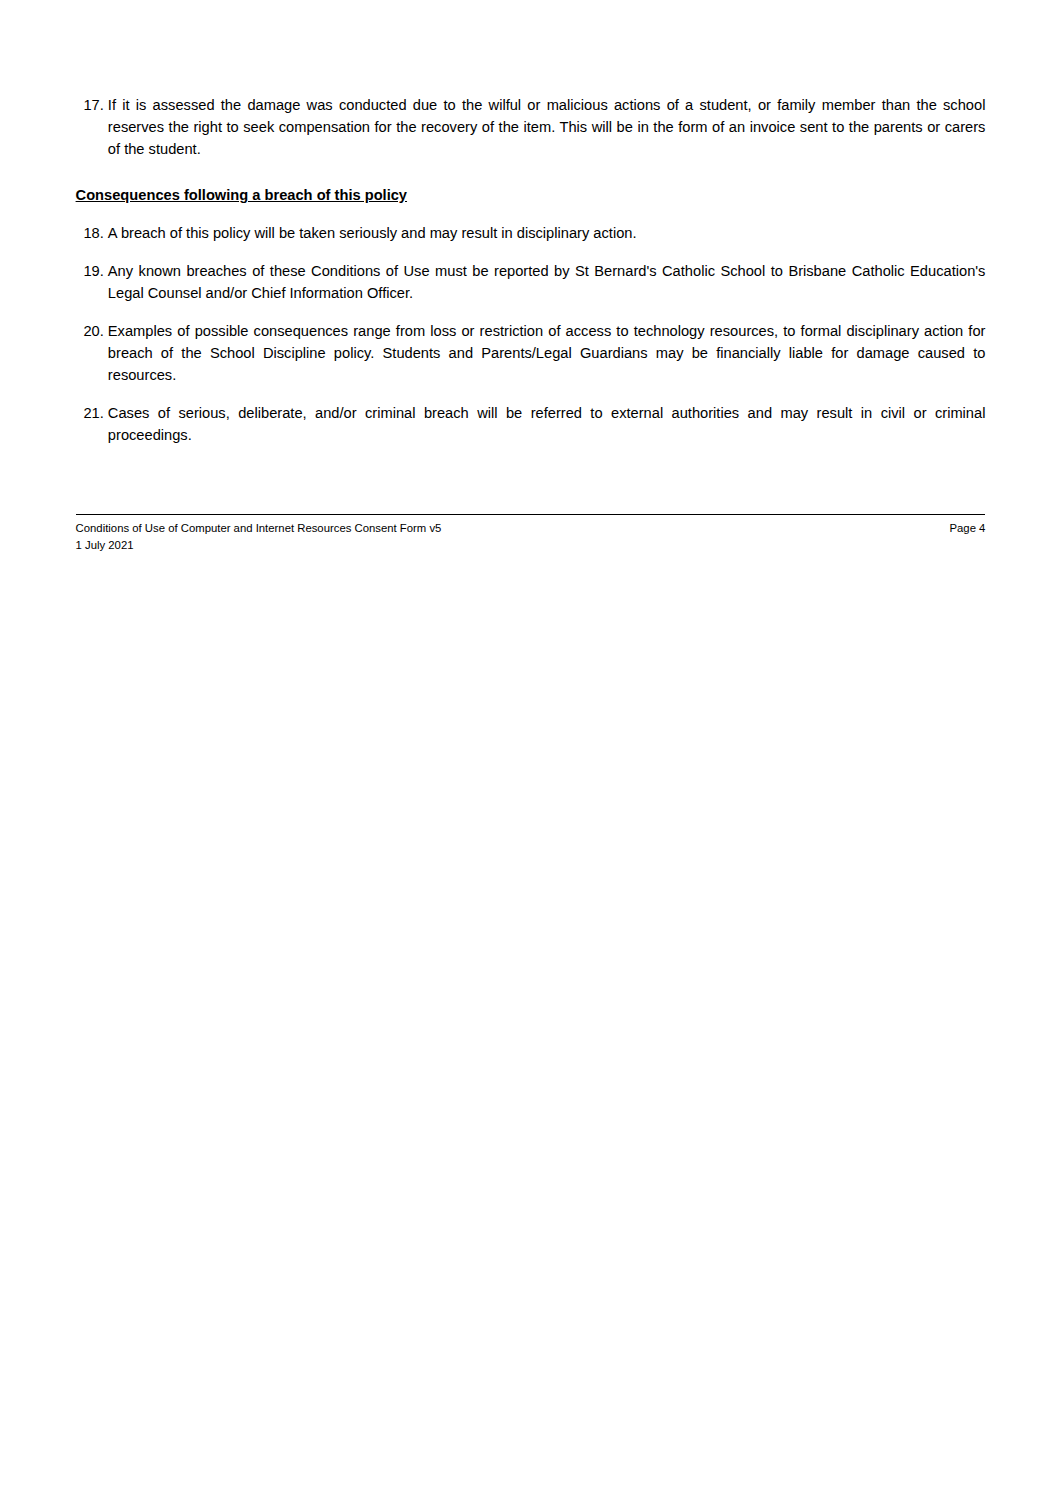If it is assessed the damage was conducted due to the wilful or malicious actions of a student, or family member than the school reserves the right to seek compensation for the recovery of the item. This will be in the form of an invoice sent to the parents or carers of the student.
Consequences following a breach of this policy
A breach of this policy will be taken seriously and may result in disciplinary action.
Any known breaches of these Conditions of Use must be reported by St Bernard's Catholic School to Brisbane Catholic Education's Legal Counsel and/or Chief Information Officer.
Examples of possible consequences range from loss or restriction of access to technology resources, to formal disciplinary action for breach of the School Discipline policy. Students and Parents/Legal Guardians may be financially liable for damage caused to resources.
Cases of serious, deliberate, and/or criminal breach will be referred to external authorities and may result in civil or criminal proceedings.
Conditions of Use of Computer and Internet Resources Consent Form v5
1 July 2021
Page 4